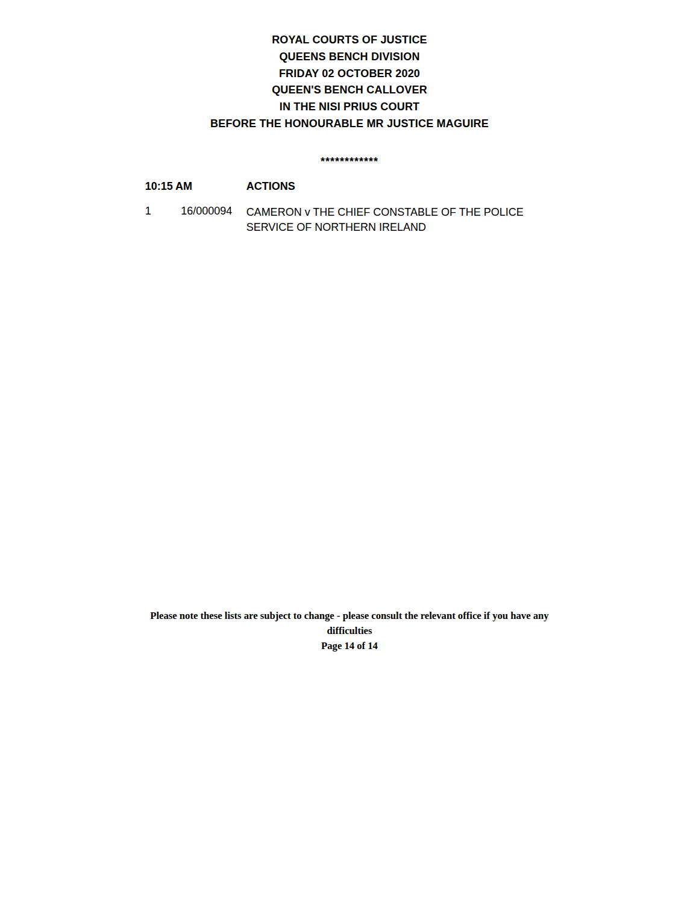ROYAL COURTS OF JUSTICE
QUEENS BENCH DIVISION
FRIDAY 02 OCTOBER 2020
QUEEN'S BENCH CALLOVER
IN THE NISI PRIUS COURT
BEFORE THE HONOURABLE MR JUSTICE MAGUIRE
************
10:15 AM
ACTIONS
1
16/000094
CAMERON v THE CHIEF CONSTABLE OF THE POLICE SERVICE OF NORTHERN IRELAND
Please note these lists are subject to change - please consult the relevant office if you have any difficulties
Page 14 of 14